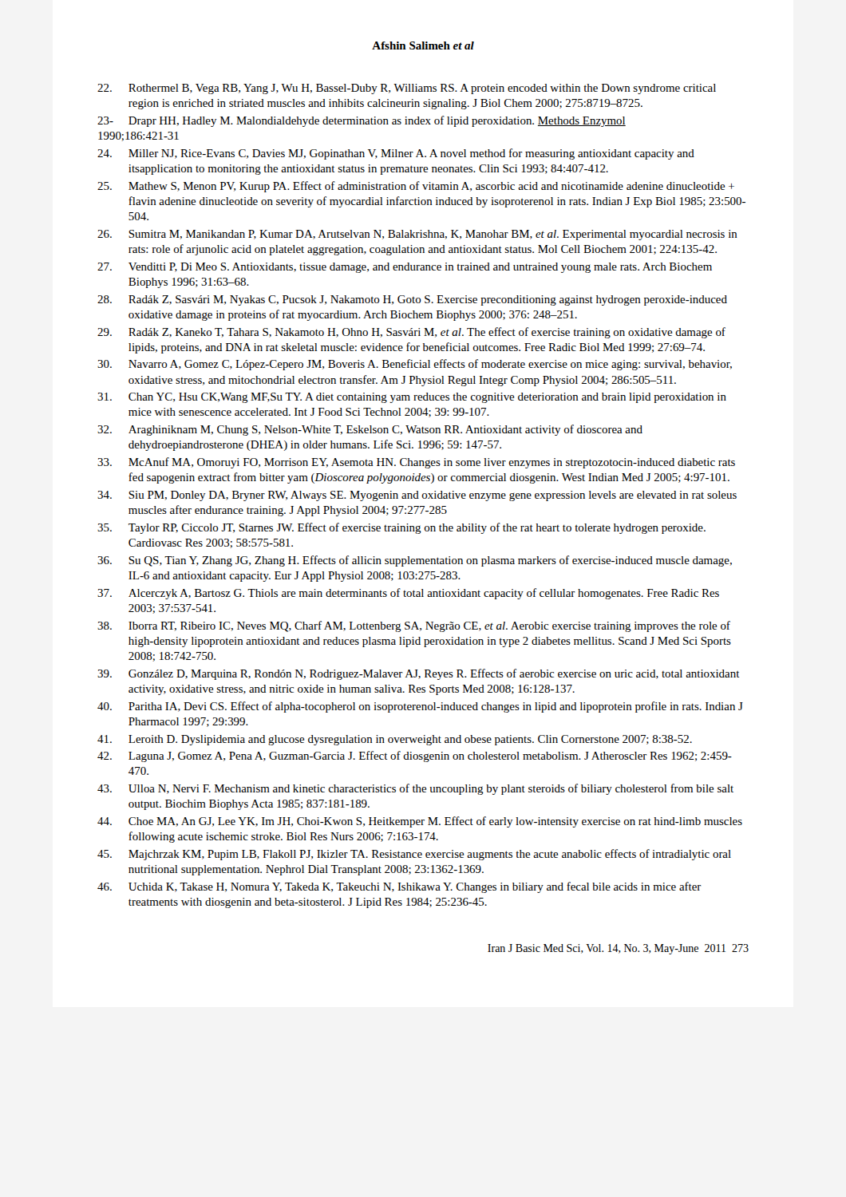Afshin Salimeh et al
22. Rothermel B, Vega RB, Yang J, Wu H, Bassel-Duby R, Williams RS. A protein encoded within the Down syndrome critical region is enriched in striated muscles and inhibits calcineurin signaling. J Biol Chem 2000; 275:8719–8725.
23-Drapr HH, Hadley M. Malondialdehyde determination as index of lipid peroxidation. Methods Enzymol 1990;186:421-31
24. Miller NJ, Rice-Evans C, Davies MJ, Gopinathan V, Milner A. A novel method for measuring antioxidant capacity and itsapplication to monitoring the antioxidant status in premature neonates. Clin Sci 1993; 84:407-412.
25. Mathew S, Menon PV, Kurup PA. Effect of administration of vitamin A, ascorbic acid and nicotinamide adenine dinucleotide + flavin adenine dinucleotide on severity of myocardial infarction induced by isoproterenol in rats. Indian J Exp Biol 1985; 23:500-504.
26. Sumitra M, Manikandan P, Kumar DA, Arutselvan N, Balakrishna, K, Manohar BM, et al. Experimental myocardial necrosis in rats: role of arjunolic acid on platelet aggregation, coagulation and antioxidant status. Mol Cell Biochem 2001; 224:135-42.
27. Venditti P, Di Meo S. Antioxidants, tissue damage, and endurance in trained and untrained young male rats. Arch Biochem Biophys 1996; 31:63–68.
28. Radák Z, Sasvári M, Nyakas C, Pucsok J, Nakamoto H, Goto S. Exercise preconditioning against hydrogen peroxide-induced oxidative damage in proteins of rat myocardium. Arch Biochem Biophys 2000; 376: 248–251.
29. Radák Z, Kaneko T, Tahara S, Nakamoto H, Ohno H, Sasvári M, et al. The effect of exercise training on oxidative damage of lipids, proteins, and DNA in rat skeletal muscle: evidence for beneficial outcomes. Free Radic Biol Med 1999; 27:69–74.
30. Navarro A, Gomez C, López-Cepero JM, Boveris A. Beneficial effects of moderate exercise on mice aging: survival, behavior, oxidative stress, and mitochondrial electron transfer. Am J Physiol Regul Integr Comp Physiol 2004; 286:505–511.
31. Chan YC, Hsu CK,Wang MF,Su TY. A diet containing yam reduces the cognitive deterioration and brain lipid peroxidation in mice with senescence accelerated. Int J Food Sci Technol 2004; 39: 99-107.
32. Araghiniknam M, Chung S, Nelson-White T, Eskelson C, Watson RR. Antioxidant activity of dioscorea and dehydroepiandrosterone (DHEA) in older humans. Life Sci. 1996; 59: 147-57.
33. McAnuf MA, Omoruyi FO, Morrison EY, Asemota HN. Changes in some liver enzymes in streptozotocin-induced diabetic rats fed sapogenin extract from bitter yam (Dioscorea polygonoides) or commercial diosgenin. West Indian Med J 2005; 4:97-101.
34. Siu PM, Donley DA, Bryner RW, Always SE. Myogenin and oxidative enzyme gene expression levels are elevated in rat soleus muscles after endurance training. J Appl Physiol 2004; 97:277-285
35. Taylor RP, Ciccolo JT, Starnes JW. Effect of exercise training on the ability of the rat heart to tolerate hydrogen peroxide. Cardiovasc Res 2003; 58:575-581.
36. Su QS, Tian Y, Zhang JG, Zhang H. Effects of allicin supplementation on plasma markers of exercise-induced muscle damage, IL-6 and antioxidant capacity. Eur J Appl Physiol 2008; 103:275-283.
37. Alcerczyk A, Bartosz G. Thiols are main determinants of total antioxidant capacity of cellular homogenates. Free Radic Res 2003; 37:537-541.
38. Iborra RT, Ribeiro IC, Neves MQ, Charf AM, Lottenberg SA, Negrão CE, et al. Aerobic exercise training improves the role of high-density lipoprotein antioxidant and reduces plasma lipid peroxidation in type 2 diabetes mellitus. Scand J Med Sci Sports 2008; 18:742-750.
39. González D, Marquina R, Rondón N, Rodriguez-Malaver AJ, Reyes R. Effects of aerobic exercise on uric acid, total antioxidant activity, oxidative stress, and nitric oxide in human saliva. Res Sports Med 2008; 16:128-137.
40. Paritha IA, Devi CS. Effect of alpha-tocopherol on isoproterenol-induced changes in lipid and lipoprotein profile in rats. Indian J Pharmacol 1997; 29:399.
41. Leroith D. Dyslipidemia and glucose dysregulation in overweight and obese patients. Clin Cornerstone 2007; 8:38-52.
42. Laguna J, Gomez A, Pena A, Guzman-Garcia J. Effect of diosgenin on cholesterol metabolism. J Atheroscler Res 1962; 2:459-470.
43. Ulloa N, Nervi F. Mechanism and kinetic characteristics of the uncoupling by plant steroids of biliary cholesterol from bile salt output. Biochim Biophys Acta 1985; 837:181-189.
44. Choe MA, An GJ, Lee YK, Im JH, Choi-Kwon S, Heitkemper M. Effect of early low-intensity exercise on rat hind-limb muscles following acute ischemic stroke. Biol Res Nurs 2006; 7:163-174.
45. Majchrzak KM, Pupim LB, Flakoll PJ, Ikizler TA. Resistance exercise augments the acute anabolic effects of intradialytic oral nutritional supplementation. Nephrol Dial Transplant 2008; 23:1362-1369.
46. Uchida K, Takase H, Nomura Y, Takeda K, Takeuchi N, Ishikawa Y. Changes in biliary and fecal bile acids in mice after treatments with diosgenin and beta-sitosterol. J Lipid Res 1984; 25:236-45.
Iran J Basic Med Sci, Vol. 14, No. 3, May-June 2011 273